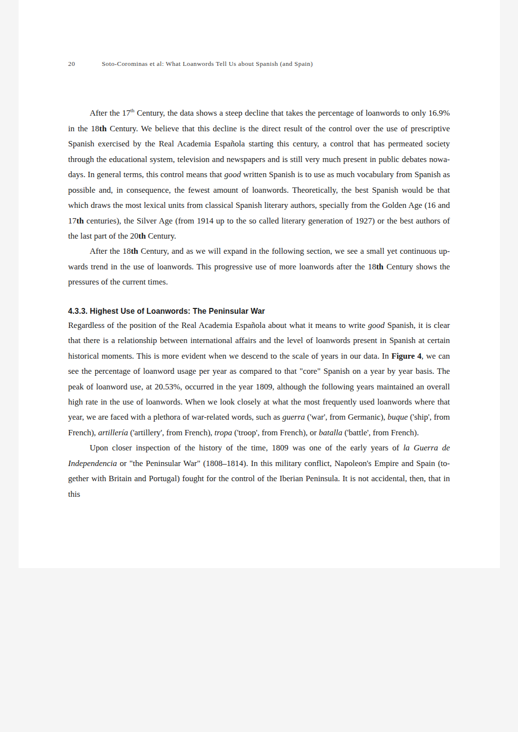20 Soto-Corominas et al: What Loanwords Tell Us about Spanish (and Spain)
After the 17th Century, the data shows a steep decline that takes the percentage of loanwords to only 16.9% in the 18th Century. We believe that this decline is the direct result of the control over the use of prescriptive Spanish exercised by the Real Academia Española starting this century, a control that has permeated society through the educational system, television and newspapers and is still very much present in public debates nowadays. In general terms, this control means that good written Spanish is to use as much vocabulary from Spanish as possible and, in consequence, the fewest amount of loanwords. Theoretically, the best Spanish would be that which draws the most lexical units from classical Spanish literary authors, specially from the Golden Age (16 and 17th centuries), the Silver Age (from 1914 up to the so called literary generation of 1927) or the best authors of the last part of the 20th Century.
After the 18th Century, and as we will expand in the following section, we see a small yet continuous upwards trend in the use of loanwords. This progressive use of more loanwords after the 18th Century shows the pressures of the current times.
4.3.3. Highest Use of Loanwords: The Peninsular War
Regardless of the position of the Real Academia Española about what it means to write good Spanish, it is clear that there is a relationship between international affairs and the level of loanwords present in Spanish at certain historical moments. This is more evident when we descend to the scale of years in our data. In Figure 4, we can see the percentage of loanword usage per year as compared to that "core" Spanish on a year by year basis. The peak of loanword use, at 20.53%, occurred in the year 1809, although the following years maintained an overall high rate in the use of loanwords. When we look closely at what the most frequently used loanwords where that year, we are faced with a plethora of war-related words, such as guerra ('war', from Germanic), buque ('ship', from French), artillería ('artillery', from French), tropa ('troop', from French), or batalla ('battle', from French).
Upon closer inspection of the history of the time, 1809 was one of the early years of la Guerra de Independencia or "the Peninsular War" (1808–1814). In this military conflict, Napoleon's Empire and Spain (together with Britain and Portugal) fought for the control of the Iberian Peninsula. It is not accidental, then, that in this